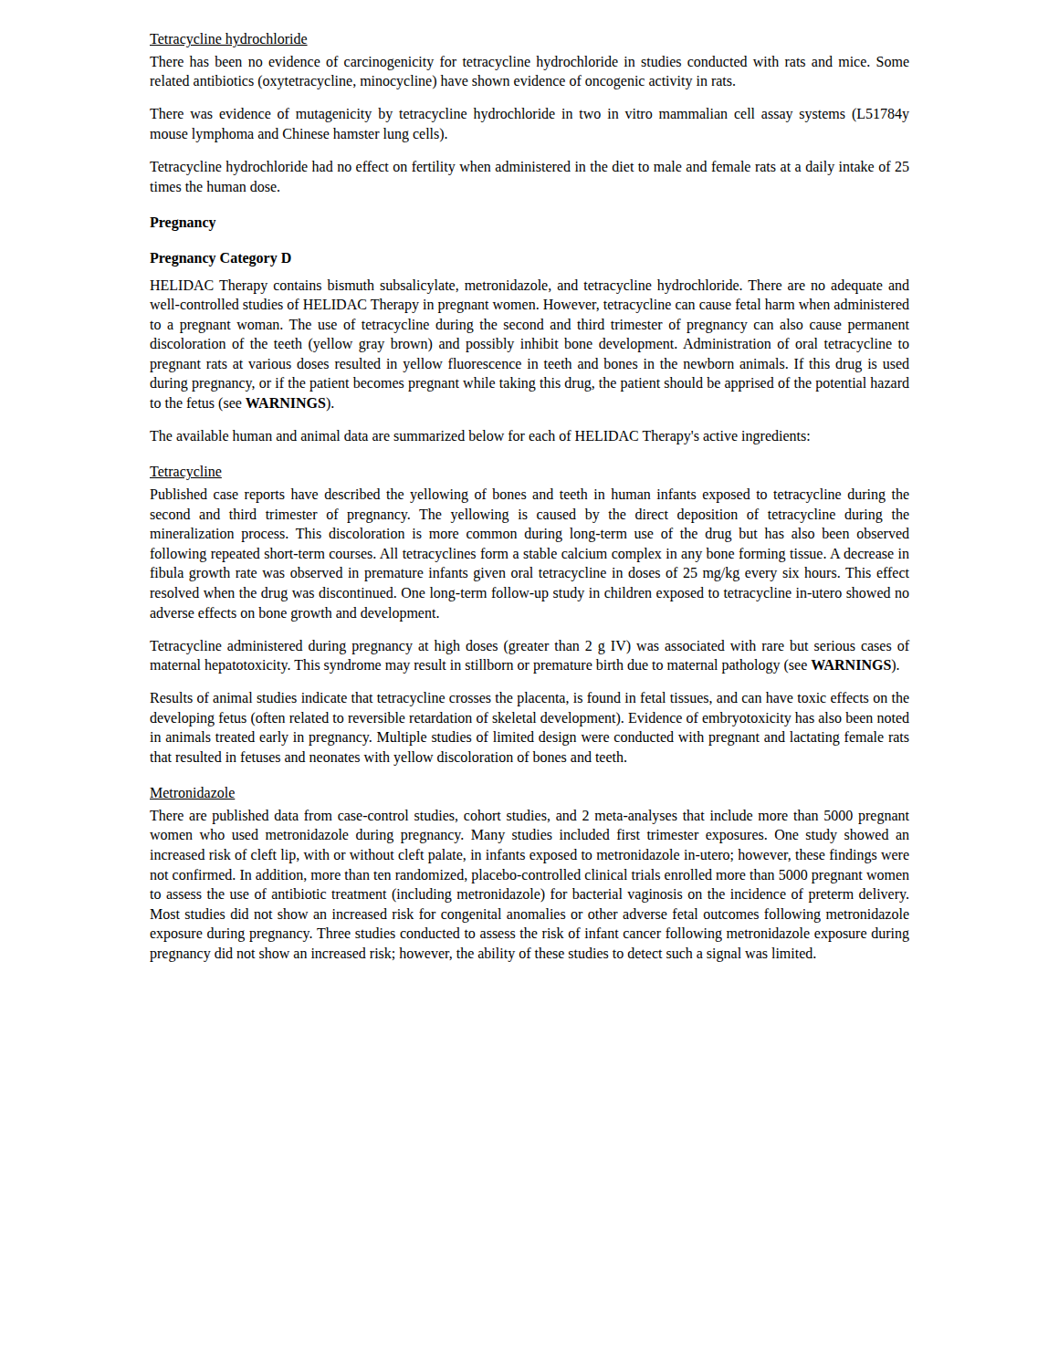Tetracycline hydrochloride
There has been no evidence of carcinogenicity for tetracycline hydrochloride in studies conducted with rats and mice. Some related antibiotics (oxytetracycline, minocycline) have shown evidence of oncogenic activity in rats.
There was evidence of mutagenicity by tetracycline hydrochloride in two in vitro mammalian cell assay systems (L51784y mouse lymphoma and Chinese hamster lung cells).
Tetracycline hydrochloride had no effect on fertility when administered in the diet to male and female rats at a daily intake of 25 times the human dose.
Pregnancy
Pregnancy Category D
HELIDAC Therapy contains bismuth subsalicylate, metronidazole, and tetracycline hydrochloride. There are no adequate and well-controlled studies of HELIDAC Therapy in pregnant women. However, tetracycline can cause fetal harm when administered to a pregnant woman. The use of tetracycline during the second and third trimester of pregnancy can also cause permanent discoloration of the teeth (yellow gray brown) and possibly inhibit bone development. Administration of oral tetracycline to pregnant rats at various doses resulted in yellow fluorescence in teeth and bones in the newborn animals. If this drug is used during pregnancy, or if the patient becomes pregnant while taking this drug, the patient should be apprised of the potential hazard to the fetus (see WARNINGS).
The available human and animal data are summarized below for each of HELIDAC Therapy's active ingredients:
Tetracycline
Published case reports have described the yellowing of bones and teeth in human infants exposed to tetracycline during the second and third trimester of pregnancy. The yellowing is caused by the direct deposition of tetracycline during the mineralization process. This discoloration is more common during long-term use of the drug but has also been observed following repeated short-term courses. All tetracyclines form a stable calcium complex in any bone forming tissue. A decrease in fibula growth rate was observed in premature infants given oral tetracycline in doses of 25 mg/kg every six hours. This effect resolved when the drug was discontinued. One long-term follow-up study in children exposed to tetracycline in-utero showed no adverse effects on bone growth and development.
Tetracycline administered during pregnancy at high doses (greater than 2 g IV) was associated with rare but serious cases of maternal hepatotoxicity. This syndrome may result in stillborn or premature birth due to maternal pathology (see WARNINGS).
Results of animal studies indicate that tetracycline crosses the placenta, is found in fetal tissues, and can have toxic effects on the developing fetus (often related to reversible retardation of skeletal development). Evidence of embryotoxicity has also been noted in animals treated early in pregnancy. Multiple studies of limited design were conducted with pregnant and lactating female rats that resulted in fetuses and neonates with yellow discoloration of bones and teeth.
Metronidazole
There are published data from case-control studies, cohort studies, and 2 meta-analyses that include more than 5000 pregnant women who used metronidazole during pregnancy. Many studies included first trimester exposures. One study showed an increased risk of cleft lip, with or without cleft palate, in infants exposed to metronidazole in-utero; however, these findings were not confirmed. In addition, more than ten randomized, placebo-controlled clinical trials enrolled more than 5000 pregnant women to assess the use of antibiotic treatment (including metronidazole) for bacterial vaginosis on the incidence of preterm delivery. Most studies did not show an increased risk for congenital anomalies or other adverse fetal outcomes following metronidazole exposure during pregnancy. Three studies conducted to assess the risk of infant cancer following metronidazole exposure during pregnancy did not show an increased risk; however, the ability of these studies to detect such a signal was limited.